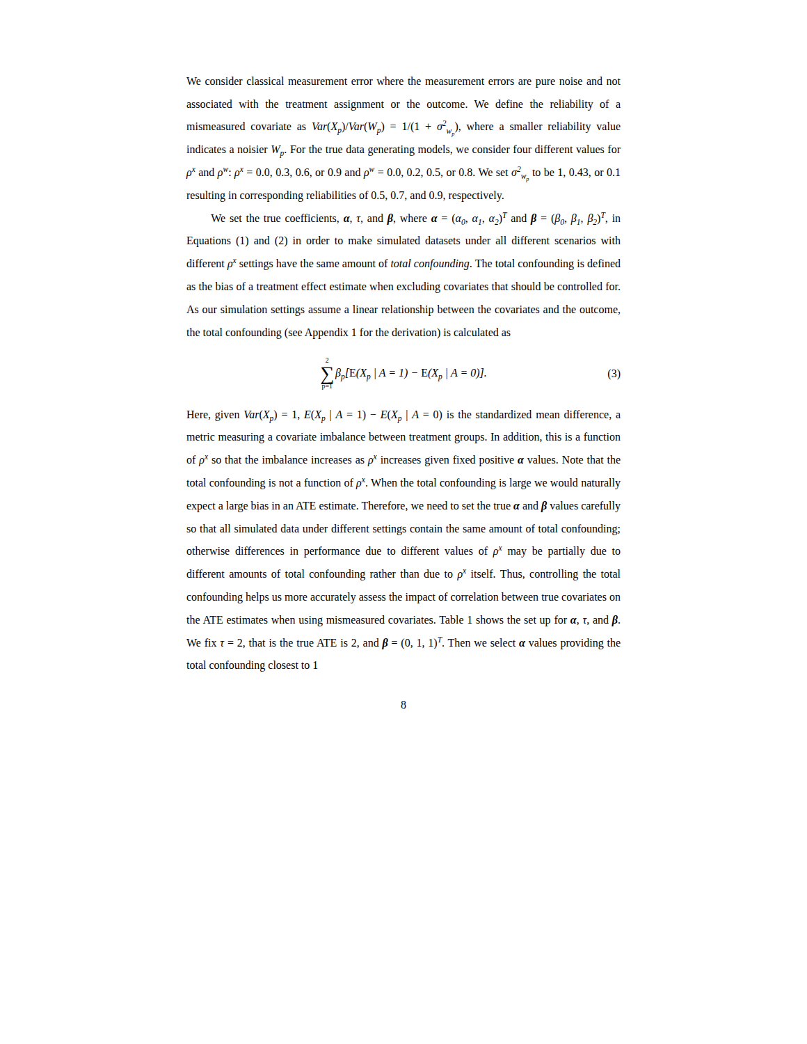We consider classical measurement error where the measurement errors are pure noise and not associated with the treatment assignment or the outcome. We define the reliability of a mismeasured covariate as Var(Xp)/Var(Wp) = 1/(1 + σ2wp), where a smaller reliability value indicates a noisier Wp. For the true data generating models, we consider four different values for ρx and ρw: ρx = 0.0, 0.3, 0.6, or 0.9 and ρw = 0.0, 0.2, 0.5, or 0.8. We set σ2wp to be 1, 0.43, or 0.1 resulting in corresponding reliabilities of 0.5, 0.7, and 0.9, respectively.
We set the true coefficients, α, τ, and β, where α = (α0, α1, α2)T and β = (β0, β1, β2)T, in Equations (1) and (2) in order to make simulated datasets under all different scenarios with different ρx settings have the same amount of total confounding. The total confounding is defined as the bias of a treatment effect estimate when excluding covariates that should be controlled for. As our simulation settings assume a linear relationship between the covariates and the outcome, the total confounding (see Appendix 1 for the derivation) is calculated as
2∑p=1βp[E(Xp | A = 1) − E(Xp | A = 0)]. (3)
Here, given Var(Xp) = 1, E(Xp | A = 1) − E(Xp | A = 0) is the standardized mean difference, a metric measuring a covariate imbalance between treatment groups. In addition, this is a function of ρx so that the imbalance increases as ρx increases given fixed positive α values. Note that the total confounding is not a function of ρx. When the total confounding is large we would naturally expect a large bias in an ATE estimate. Therefore, we need to set the true α and β values carefully so that all simulated data under different settings contain the same amount of total confounding; otherwise differences in performance due to different values of ρx may be partially due to different amounts of total confounding rather than due to ρx itself. Thus, controlling the total confounding helps us more accurately assess the impact of correlation between true covariates on the ATE estimates when using mismeasured covariates. Table 1 shows the set up for α, τ, and β. We fix τ = 2, that is the true ATE is 2, and β = (0, 1, 1)T. Then we select α values providing the total confounding closest to 1
8